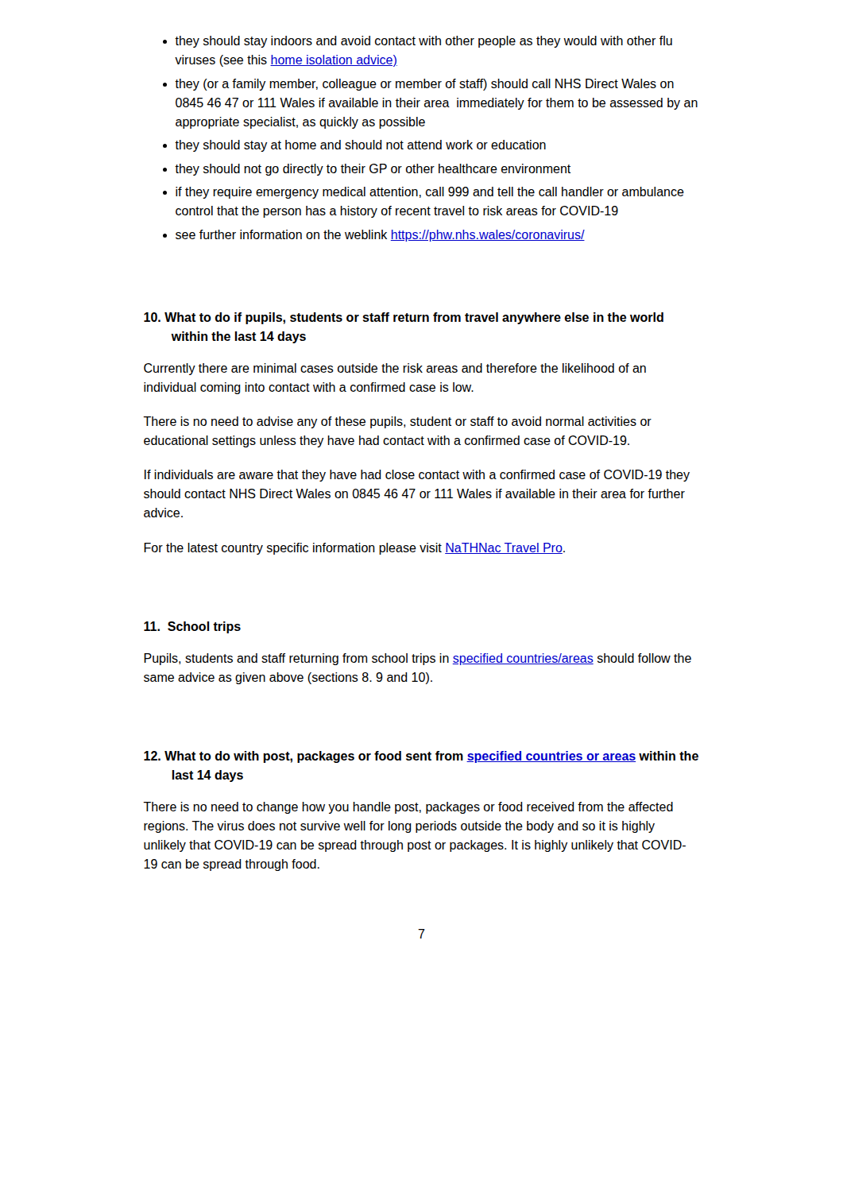they should stay indoors and avoid contact with other people as they would with other flu viruses (see this home isolation advice)
they (or a family member, colleague or member of staff) should call NHS Direct Wales on 0845 46 47 or 111 Wales if available in their area immediately for them to be assessed by an appropriate specialist, as quickly as possible
they should stay at home and should not attend work or education
they should not go directly to their GP or other healthcare environment
if they require emergency medical attention, call 999 and tell the call handler or ambulance control that the person has a history of recent travel to risk areas for COVID-19
see further information on the weblink https://phw.nhs.wales/coronavirus/
10. What to do if pupils, students or staff return from travel anywhere else in the world within the last 14 days
Currently there are minimal cases outside the risk areas and therefore the likelihood of an individual coming into contact with a confirmed case is low.
There is no need to advise any of these pupils, student or staff to avoid normal activities or educational settings unless they have had contact with a confirmed case of COVID-19.
If individuals are aware that they have had close contact with a confirmed case of COVID-19 they should contact NHS Direct Wales on 0845 46 47 or 111 Wales if available in their area for further advice.
For the latest country specific information please visit NaTHNac Travel Pro.
11. School trips
Pupils, students and staff returning from school trips in specified countries/areas should follow the same advice as given above (sections 8. 9 and 10).
12. What to do with post, packages or food sent from specified countries or areas within the last 14 days
There is no need to change how you handle post, packages or food received from the affected regions. The virus does not survive well for long periods outside the body and so it is highly unlikely that COVID-19 can be spread through post or packages. It is highly unlikely that COVID-19 can be spread through food.
7